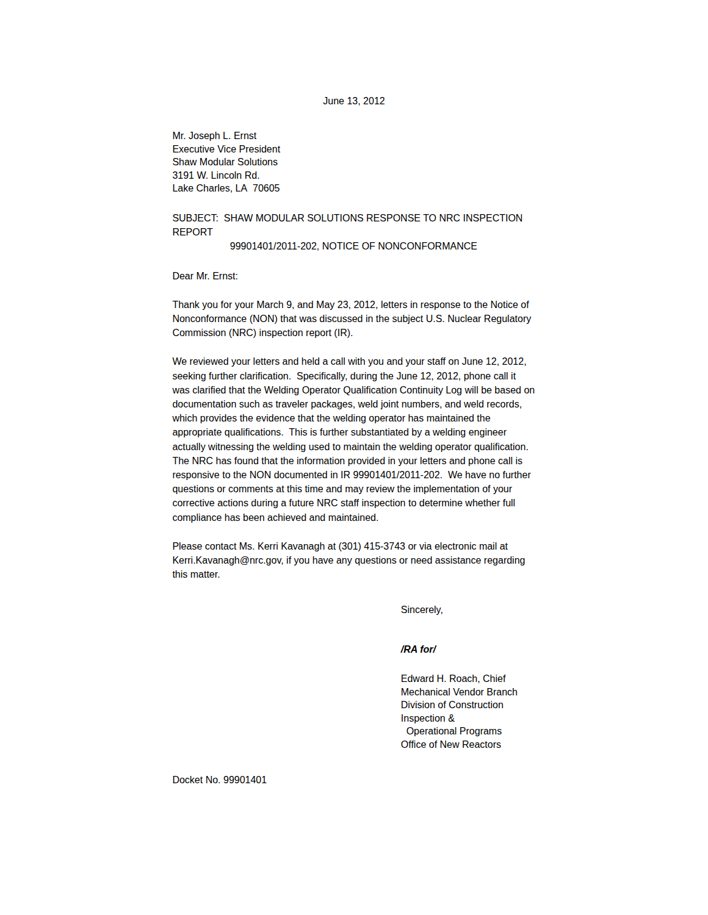June 13, 2012
Mr. Joseph L. Ernst
Executive Vice President
Shaw Modular Solutions
3191 W. Lincoln Rd.
Lake Charles, LA 70605
SUBJECT: SHAW MODULAR SOLUTIONS RESPONSE TO NRC INSPECTION REPORT
99901401/2011-202, NOTICE OF NONCONFORMANCE
Dear Mr. Ernst:
Thank you for your March 9, and May 23, 2012, letters in response to the Notice of Nonconformance (NON) that was discussed in the subject U.S. Nuclear Regulatory Commission (NRC) inspection report (IR).
We reviewed your letters and held a call with you and your staff on June 12, 2012, seeking further clarification. Specifically, during the June 12, 2012, phone call it was clarified that the Welding Operator Qualification Continuity Log will be based on documentation such as traveler packages, weld joint numbers, and weld records, which provides the evidence that the welding operator has maintained the appropriate qualifications. This is further substantiated by a welding engineer actually witnessing the welding used to maintain the welding operator qualification. The NRC has found that the information provided in your letters and phone call is responsive to the NON documented in IR 99901401/2011-202. We have no further questions or comments at this time and may review the implementation of your corrective actions during a future NRC staff inspection to determine whether full compliance has been achieved and maintained.
Please contact Ms. Kerri Kavanagh at (301) 415-3743 or via electronic mail at Kerri.Kavanagh@nrc.gov, if you have any questions or need assistance regarding this matter.
Sincerely,
/RA for/
Edward H. Roach, Chief
Mechanical Vendor Branch
Division of Construction Inspection &
Operational Programs
Office of New Reactors
Docket No. 99901401